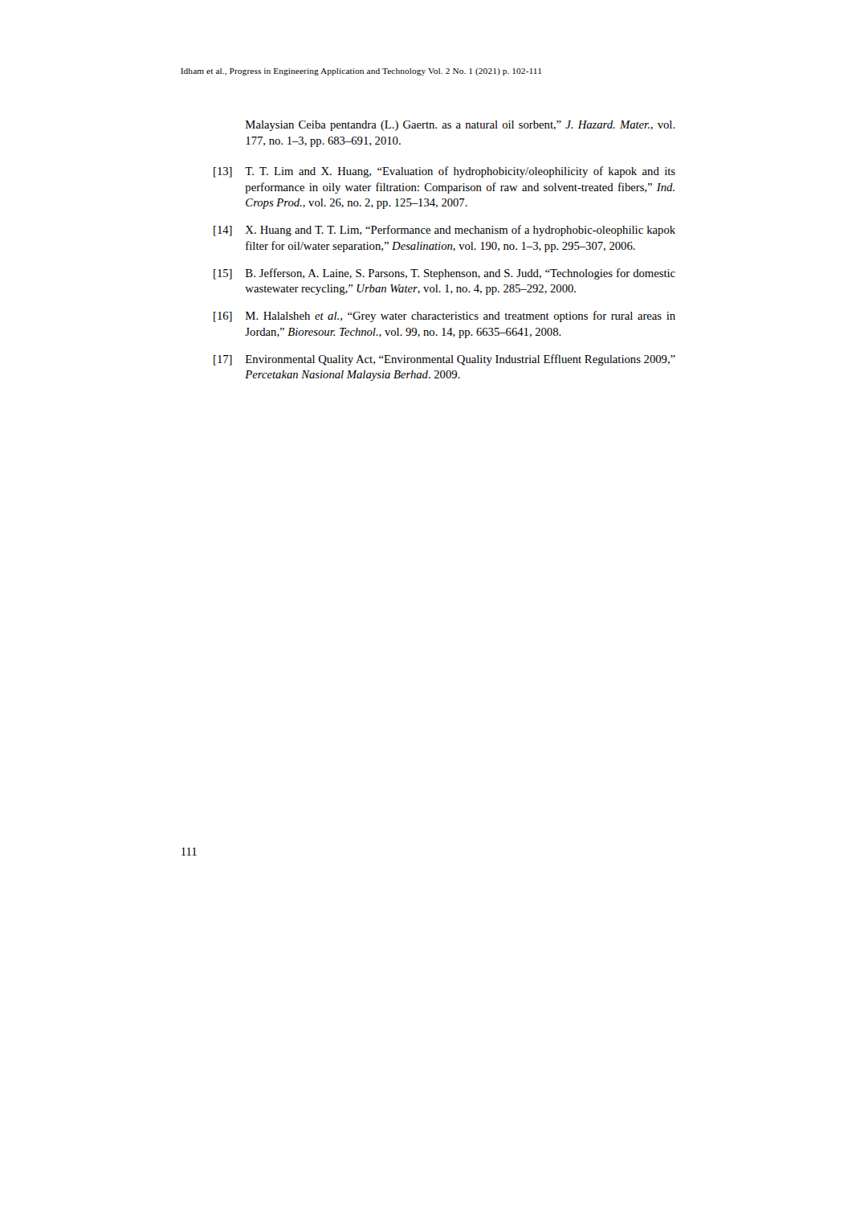Idham et al., Progress in Engineering Application and Technology Vol. 2 No. 1 (2021) p. 102-111
Malaysian Ceiba pentandra (L.) Gaertn. as a natural oil sorbent,” J. Hazard. Mater., vol. 177, no. 1–3, pp. 683–691, 2010.
[13]
T. T. Lim and X. Huang, “Evaluation of hydrophobicity/oleophilicity of kapok and its performance in oily water filtration: Comparison of raw and solvent-treated fibers,” Ind. Crops Prod., vol. 26, no. 2, pp. 125–134, 2007.
[14]
X. Huang and T. T. Lim, “Performance and mechanism of a hydrophobic-oleophilic kapok filter for oil/water separation,” Desalination, vol. 190, no. 1–3, pp. 295–307, 2006.
[15]
B. Jefferson, A. Laine, S. Parsons, T. Stephenson, and S. Judd, “Technologies for domestic wastewater recycling,” Urban Water, vol. 1, no. 4, pp. 285–292, 2000.
[16]
M. Halalsheh et al., “Grey water characteristics and treatment options for rural areas in Jordan,” Bioresour. Technol., vol. 99, no. 14, pp. 6635–6641, 2008.
[17]
Environmental Quality Act, “Environmental Quality Industrial Effluent Regulations 2009,” Percetakan Nasional Malaysia Berhad. 2009.
111